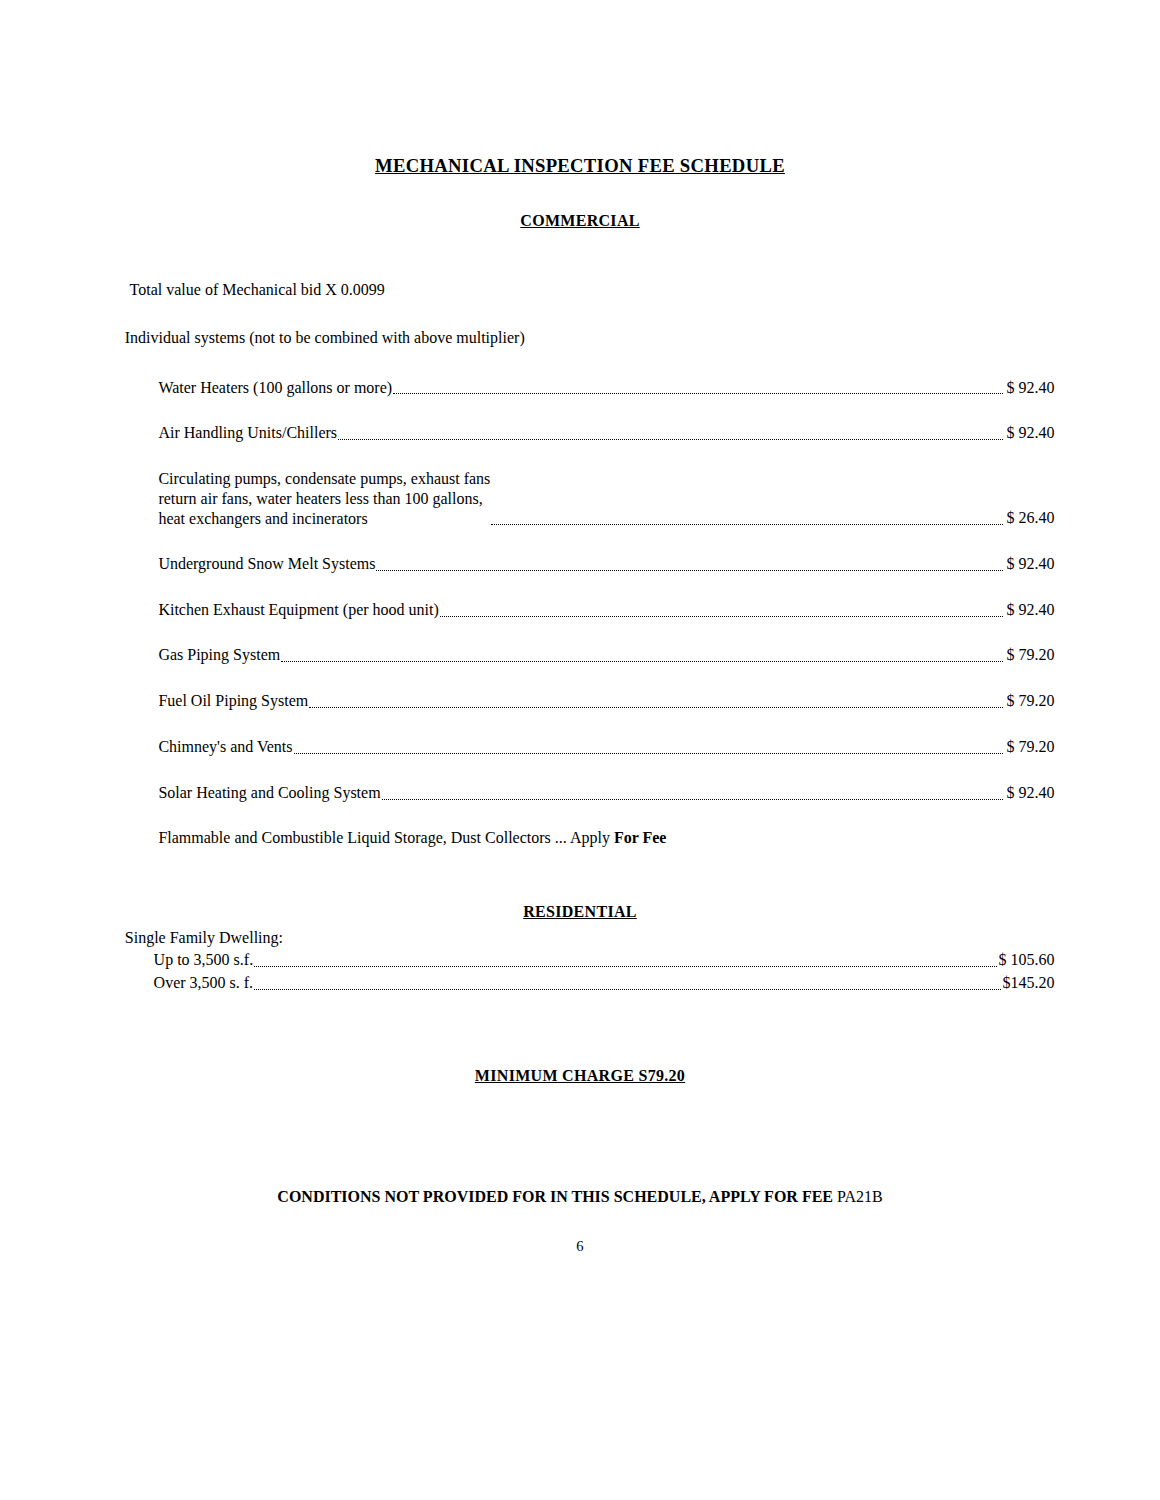MECHANICAL INSPECTION FEE SCHEDULE
COMMERCIAL
Total value of Mechanical bid X 0.0099
Individual systems (not to be combined with above multiplier)
Water Heaters (100 gallons or more) $ 92.40
Air Handling Units/Chillers $ 92.40
Circulating pumps, condensate pumps, exhaust fans return air fans, water heaters less than 100 gallons, heat exchangers and incinerators $ 26.40
Underground Snow Melt Systems $ 92.40
Kitchen Exhaust Equipment (per hood unit) $ 92.40
Gas Piping System $ 79.20
Fuel Oil Piping System $ 79.20
Chimney's and Vents $ 79.20
Solar Heating and Cooling System $ 92.40
Flammable and Combustible Liquid Storage, Dust Collectors ... Apply For Fee
RESIDENTIAL
Single Family Dwelling:
Up to 3,500 s.f. $ 105.60
Over 3,500 s. f. $145.20
MINIMUM CHARGE S79.20
CONDITIONS NOT PROVIDED FOR IN THIS SCHEDULE, APPLY FOR FEE PA21B
6